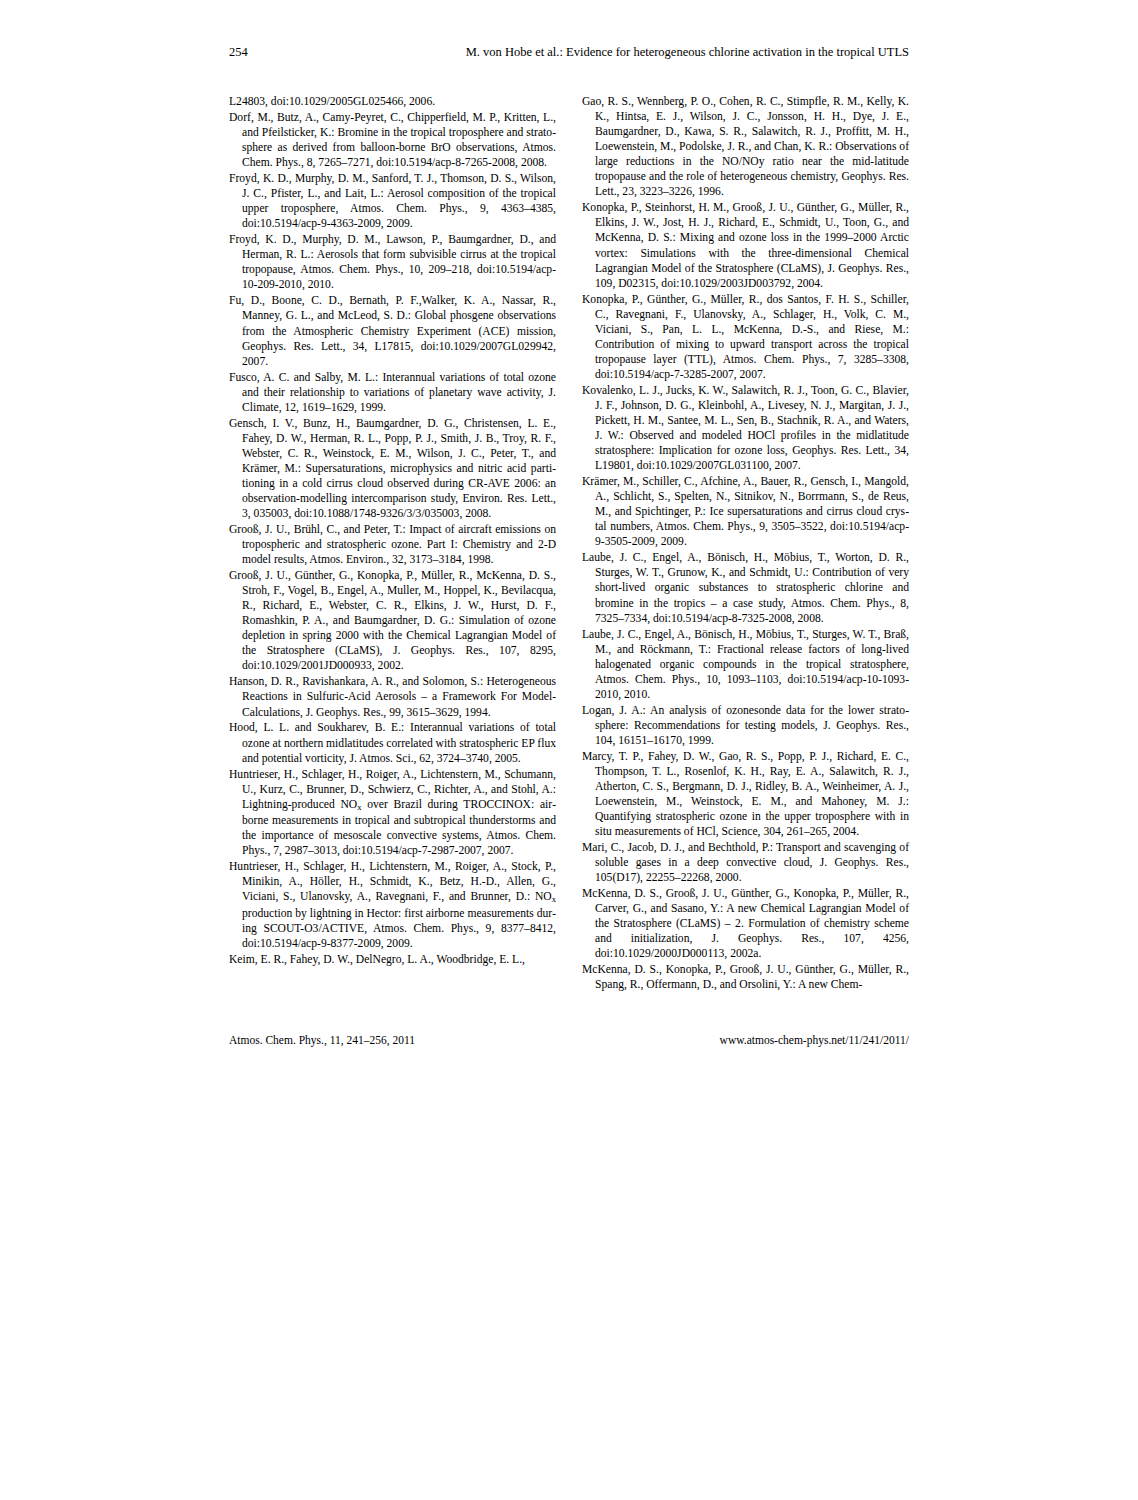254
M. von Hobe et al.: Evidence for heterogeneous chlorine activation in the tropical UTLS
L24803, doi:10.1029/2005GL025466, 2006.
Dorf, M., Butz, A., Camy-Peyret, C., Chipperfield, M. P., Kritten, L., and Pfeilsticker, K.: Bromine in the tropical troposphere and stratosphere as derived from balloon-borne BrO observations, Atmos. Chem. Phys., 8, 7265–7271, doi:10.5194/acp-8-7265-2008, 2008.
Froyd, K. D., Murphy, D. M., Sanford, T. J., Thomson, D. S., Wilson, J. C., Pfister, L., and Lait, L.: Aerosol composition of the tropical upper troposphere, Atmos. Chem. Phys., 9, 4363–4385, doi:10.5194/acp-9-4363-2009, 2009.
Froyd, K. D., Murphy, D. M., Lawson, P., Baumgardner, D., and Herman, R. L.: Aerosols that form subvisible cirrus at the tropical tropopause, Atmos. Chem. Phys., 10, 209–218, doi:10.5194/acp-10-209-2010, 2010.
Fu, D., Boone, C. D., Bernath, P. F.,Walker, K. A., Nassar, R., Manney, G. L., and McLeod, S. D.: Global phosgene observations from the Atmospheric Chemistry Experiment (ACE) mission, Geophys. Res. Lett., 34, L17815, doi:10.1029/2007GL029942, 2007.
Fusco, A. C. and Salby, M. L.: Interannual variations of total ozone and their relationship to variations of planetary wave activity, J. Climate, 12, 1619–1629, 1999.
Gensch, I. V., Bunz, H., Baumgardner, D. G., Christensen, L. E., Fahey, D. W., Herman, R. L., Popp, P. J., Smith, J. B., Troy, R. F., Webster, C. R., Weinstock, E. M., Wilson, J. C., Peter, T., and Krämer, M.: Supersaturations, microphysics and nitric acid partitioning in a cold cirrus cloud observed during CR-AVE 2006: an observation-modelling intercomparison study, Environ. Res. Lett., 3, 035003, doi:10.1088/1748-9326/3/3/035003, 2008.
Grooß, J. U., Brühl, C., and Peter, T.: Impact of aircraft emissions on tropospheric and stratospheric ozone. Part I: Chemistry and 2-D model results, Atmos. Environ., 32, 3173–3184, 1998.
Grooß, J. U., Günther, G., Konopka, P., Müller, R., McKenna, D. S., Stroh, F., Vogel, B., Engel, A., Muller, M., Hoppel, K., Bevilacqua, R., Richard, E., Webster, C. R., Elkins, J. W., Hurst, D. F., Romashkin, P. A., and Baumgardner, D. G.: Simulation of ozone depletion in spring 2000 with the Chemical Lagrangian Model of the Stratosphere (CLaMS), J. Geophys. Res., 107, 8295, doi:10.1029/2001JD000933, 2002.
Hanson, D. R., Ravishankara, A. R., and Solomon, S.: Heterogeneous Reactions in Sulfuric-Acid Aerosols – a Framework For Model-Calculations, J. Geophys. Res., 99, 3615–3629, 1994.
Hood, L. L. and Soukharev, B. E.: Interannual variations of total ozone at northern midlatitudes correlated with stratospheric EP flux and potential vorticity, J. Atmos. Sci., 62, 3724–3740, 2005.
Huntrieser, H., Schlager, H., Roiger, A., Lichtenstern, M., Schumann, U., Kurz, C., Brunner, D., Schwierz, C., Richter, A., and Stohl, A.: Lightning-produced NOx over Brazil during TROCCINOX: airborne measurements in tropical and subtropical thunderstorms and the importance of mesoscale convective systems, Atmos. Chem. Phys., 7, 2987–3013, doi:10.5194/acp-7-2987-2007, 2007.
Huntrieser, H., Schlager, H., Lichtenstern, M., Roiger, A., Stock, P., Minikin, A., Höller, H., Schmidt, K., Betz, H.-D., Allen, G., Viciani, S., Ulanovsky, A., Ravegnani, F., and Brunner, D.: NOx production by lightning in Hector: first airborne measurements during SCOUT-O3/ACTIVE, Atmos. Chem. Phys., 9, 8377–8412, doi:10.5194/acp-9-8377-2009, 2009.
Keim, E. R., Fahey, D. W., DelNegro, L. A., Woodbridge, E. L.,
Gao, R. S., Wennberg, P. O., Cohen, R. C., Stimpfle, R. M., Kelly, K. K., Hintsa, E. J., Wilson, J. C., Jonsson, H. H., Dye, J. E., Baumgardner, D., Kawa, S. R., Salawitch, R. J., Proffitt, M. H., Loewenstein, M., Podolske, J. R., and Chan, K. R.: Observations of large reductions in the NO/NOy ratio near the mid-latitude tropopause and the role of heterogeneous chemistry, Geophys. Res. Lett., 23, 3223–3226, 1996.
Konopka, P., Steinhorst, H. M., Grooß, J. U., Günther, G., Müller, R., Elkins, J. W., Jost, H. J., Richard, E., Schmidt, U., Toon, G., and McKenna, D. S.: Mixing and ozone loss in the 1999–2000 Arctic vortex: Simulations with the three-dimensional Chemical Lagrangian Model of the Stratosphere (CLaMS), J. Geophys. Res., 109, D02315, doi:10.1029/2003JD003792, 2004.
Konopka, P., Günther, G., Müller, R., dos Santos, F. H. S., Schiller, C., Ravegnani, F., Ulanovsky, A., Schlager, H., Volk, C. M., Viciani, S., Pan, L. L., McKenna, D.-S., and Riese, M.: Contribution of mixing to upward transport across the tropical tropopause layer (TTL), Atmos. Chem. Phys., 7, 3285–3308, doi:10.5194/acp-7-3285-2007, 2007.
Kovalenko, L. J., Jucks, K. W., Salawitch, R. J., Toon, G. C., Blavier, J. F., Johnson, D. G., Kleinbohl, A., Livesey, N. J., Margitan, J. J., Pickett, H. M., Santee, M. L., Sen, B., Stachnik, R. A., and Waters, J. W.: Observed and modeled HOCl profiles in the midlatitude stratosphere: Implication for ozone loss, Geophys. Res. Lett., 34, L19801, doi:10.1029/2007GL031100, 2007.
Krämer, M., Schiller, C., Afchine, A., Bauer, R., Gensch, I., Mangold, A., Schlicht, S., Spelten, N., Sitnikov, N., Borrmann, S., de Reus, M., and Spichtinger, P.: Ice supersaturations and cirrus cloud crystal numbers, Atmos. Chem. Phys., 9, 3505–3522, doi:10.5194/acp-9-3505-2009, 2009.
Laube, J. C., Engel, A., Bönisch, H., Möbius, T., Worton, D. R., Sturges, W. T., Grunow, K., and Schmidt, U.: Contribution of very short-lived organic substances to stratospheric chlorine and bromine in the tropics – a case study, Atmos. Chem. Phys., 8, 7325–7334, doi:10.5194/acp-8-7325-2008, 2008.
Laube, J. C., Engel, A., Bönisch, H., Möbius, T., Sturges, W. T., Braß, M., and Röckmann, T.: Fractional release factors of long-lived halogenated organic compounds in the tropical stratosphere, Atmos. Chem. Phys., 10, 1093–1103, doi:10.5194/acp-10-1093-2010, 2010.
Logan, J. A.: An analysis of ozonesonde data for the lower stratosphere: Recommendations for testing models, J. Geophys. Res., 104, 16151–16170, 1999.
Marcy, T. P., Fahey, D. W., Gao, R. S., Popp, P. J., Richard, E. C., Thompson, T. L., Rosenlof, K. H., Ray, E. A., Salawitch, R. J., Atherton, C. S., Bergmann, D. J., Ridley, B. A., Weinheimer, A. J., Loewenstein, M., Weinstock, E. M., and Mahoney, M. J.: Quantifying stratospheric ozone in the upper troposphere with in situ measurements of HCl, Science, 304, 261–265, 2004.
Mari, C., Jacob, D. J., and Bechthold, P.: Transport and scavenging of soluble gases in a deep convective cloud, J. Geophys. Res., 105(D17), 22255–22268, 2000.
McKenna, D. S., Grooß, J. U., Günther, G., Konopka, P., Müller, R., Carver, G., and Sasano, Y.: A new Chemical Lagrangian Model of the Stratosphere (CLaMS) – 2. Formulation of chemistry scheme and initialization, J. Geophys. Res., 107, 4256, doi:10.1029/2000JD000113, 2002a.
McKenna, D. S., Konopka, P., Grooß, J. U., Günther, G., Müller, R., Spang, R., Offermann, D., and Orsolini, Y.: A new Chem-
Atmos. Chem. Phys., 11, 241–256, 2011
www.atmos-chem-phys.net/11/241/2011/